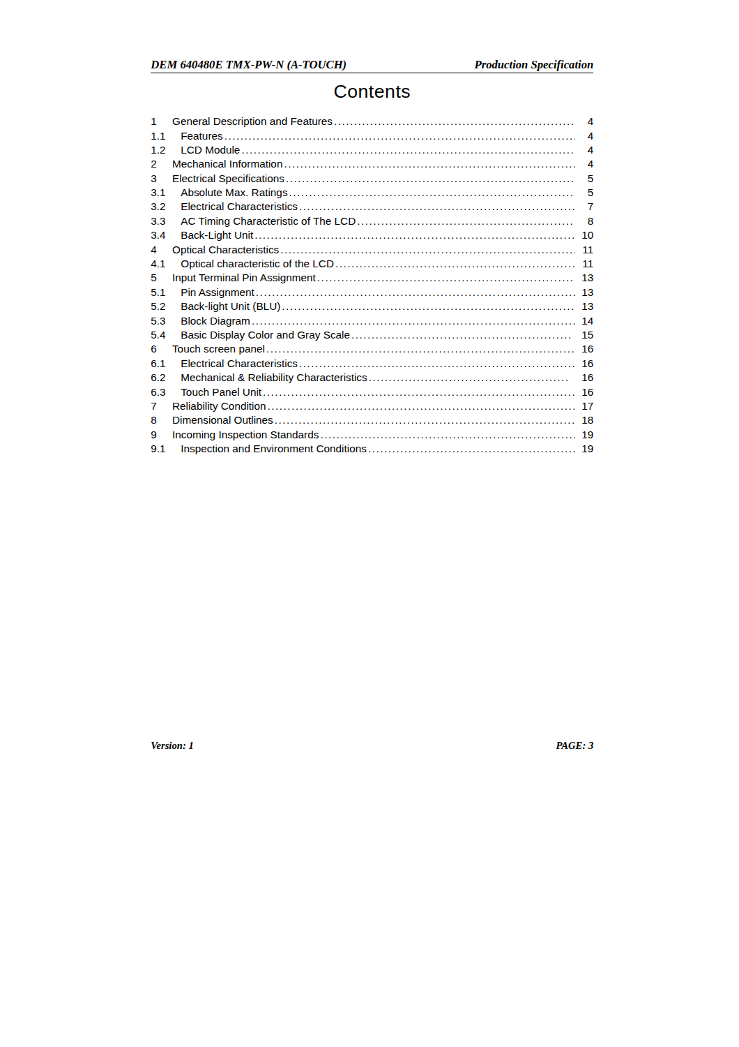DEM 640480E TMX-PW-N (A-TOUCH)
Production Specification
Contents
1 General Description and Features....................................................................... 4
1.1 Features................................................................................................. 4
1.2 LCD Module........................................................................................... 4
2 Mechanical Information....................................................................................... 4
3 Electrical Specifications....................................................................................... 5
3.1 Absolute Max. Ratings............................................................................. 5
3.2 Electrical Characteristics........................................................................... 7
3.3 AC Timing Characteristic of The LCD...................................................... 8
3.4 Back-Light Unit....................................................................................... 10
4 Optical Characteristics......................................................................................... 11
4.1 Optical characteristic of the LCD............................................................. 11
5 Input Terminal Pin Assignment............................................................................ 13
5.1 Pin Assignment..................................................................................... 13
5.2 Back-light Unit (BLU)............................................................................. 13
5.3 Block Diagram....................................................................................... 14
5.4 Basic Display Color and Gray Scale....................................................... 15
6 Touch screen panel........................................................................................... 16
6.1 Electrical Characteristics......................................................................... 16
6.2 Mechanical & Reliability Characteristics.................................................. 16
6.3 Touch Panel Unit.................................................................................... 16
7 Reliability Condition........................................................................................... 17
8 Dimensional Outlines......................................................................................... 18
9 Incoming Inspection Standards.......................................................................... 19
9.1 Inspection and Environment Conditions.................................................... 19
Version: 1
PAGE: 3